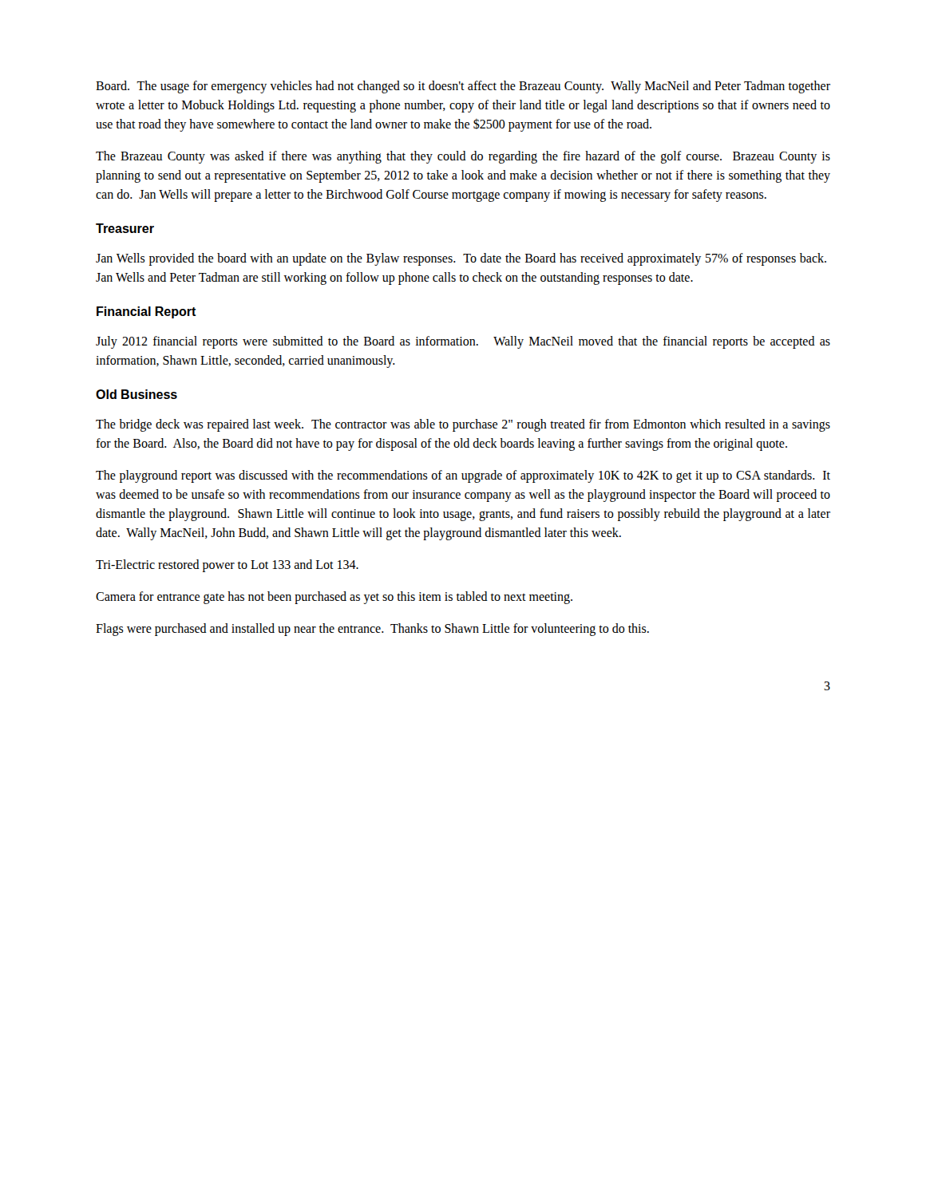Board. The usage for emergency vehicles had not changed so it doesn't affect the Brazeau County. Wally MacNeil and Peter Tadman together wrote a letter to Mobuck Holdings Ltd. requesting a phone number, copy of their land title or legal land descriptions so that if owners need to use that road they have somewhere to contact the land owner to make the $2500 payment for use of the road.
The Brazeau County was asked if there was anything that they could do regarding the fire hazard of the golf course. Brazeau County is planning to send out a representative on September 25, 2012 to take a look and make a decision whether or not if there is something that they can do. Jan Wells will prepare a letter to the Birchwood Golf Course mortgage company if mowing is necessary for safety reasons.
Treasurer
Jan Wells provided the board with an update on the Bylaw responses. To date the Board has received approximately 57% of responses back. Jan Wells and Peter Tadman are still working on follow up phone calls to check on the outstanding responses to date.
Financial Report
July 2012 financial reports were submitted to the Board as information. Wally MacNeil moved that the financial reports be accepted as information, Shawn Little, seconded, carried unanimously.
Old Business
The bridge deck was repaired last week. The contractor was able to purchase 2" rough treated fir from Edmonton which resulted in a savings for the Board. Also, the Board did not have to pay for disposal of the old deck boards leaving a further savings from the original quote.
The playground report was discussed with the recommendations of an upgrade of approximately 10K to 42K to get it up to CSA standards. It was deemed to be unsafe so with recommendations from our insurance company as well as the playground inspector the Board will proceed to dismantle the playground. Shawn Little will continue to look into usage, grants, and fund raisers to possibly rebuild the playground at a later date. Wally MacNeil, John Budd, and Shawn Little will get the playground dismantled later this week.
Tri-Electric restored power to Lot 133 and Lot 134.
Camera for entrance gate has not been purchased as yet so this item is tabled to next meeting.
Flags were purchased and installed up near the entrance. Thanks to Shawn Little for volunteering to do this.
3